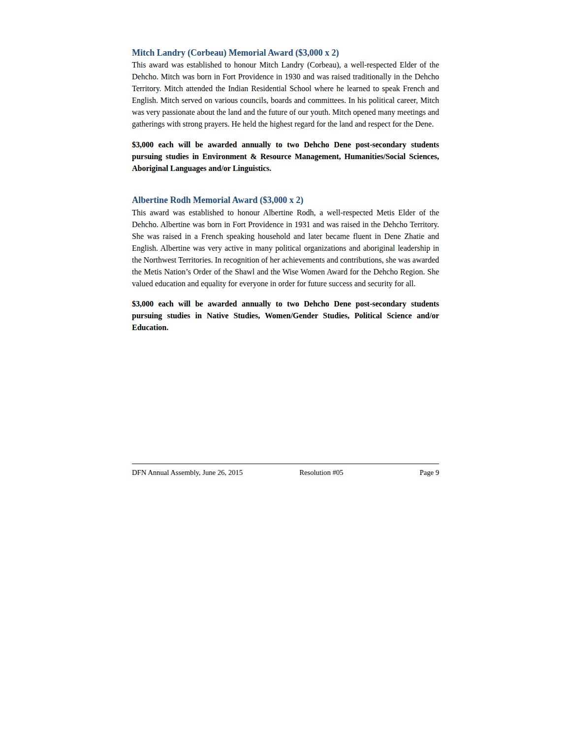Mitch Landry (Corbeau) Memorial Award ($3,000 x 2)
This award was established to honour Mitch Landry (Corbeau), a well-respected Elder of the Dehcho. Mitch was born in Fort Providence in 1930 and was raised traditionally in the Dehcho Territory. Mitch attended the Indian Residential School where he learned to speak French and English. Mitch served on various councils, boards and committees. In his political career, Mitch was very passionate about the land and the future of our youth. Mitch opened many meetings and gatherings with strong prayers. He held the highest regard for the land and respect for the Dene.
$3,000 each will be awarded annually to two Dehcho Dene post-secondary students pursuing studies in Environment & Resource Management, Humanities/Social Sciences, Aboriginal Languages and/or Linguistics.
Albertine Rodh Memorial Award ($3,000 x 2)
This award was established to honour Albertine Rodh, a well-respected Metis Elder of the Dehcho. Albertine was born in Fort Providence in 1931 and was raised in the Dehcho Territory. She was raised in a French speaking household and later became fluent in Dene Zhatie and English. Albertine was very active in many political organizations and aboriginal leadership in the Northwest Territories. In recognition of her achievements and contributions, she was awarded the Metis Nation’s Order of the Shawl and the Wise Women Award for the Dehcho Region. She valued education and equality for everyone in order for future success and security for all.
$3,000 each will be awarded annually to two Dehcho Dene post-secondary students pursuing studies in Native Studies, Women/Gender Studies, Political Science and/or Education.
DFN Annual Assembly, June 26, 2015 Resolution #05 Page 9